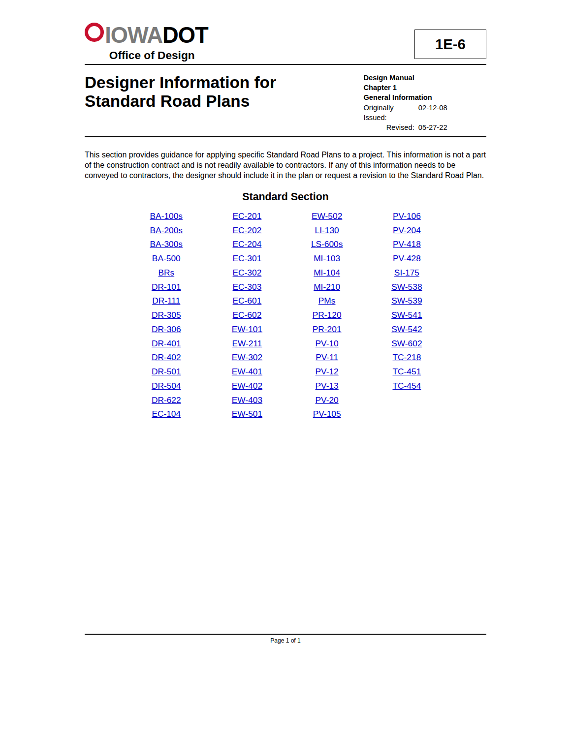IOWA DOT
Office of Design
1E-6
Designer Information for
Standard Road Plans
Design Manual
Chapter 1
General Information
Originally Issued: 02-12-08
Revised: 05-27-22
This section provides guidance for applying specific Standard Road Plans to a project. This information is not a part of the construction contract and is not readily available to contractors. If any of this information needs to be conveyed to contractors, the designer should include it in the plan or request a revision to the Standard Road Plan.
Standard Section
| BA-100s | EC-201 | EW-502 | PV-106 |
| BA-200s | EC-202 | LI-130 | PV-204 |
| BA-300s | EC-204 | LS-600s | PV-418 |
| BA-500 | EC-301 | MI-103 | PV-428 |
| BRs | EC-302 | MI-104 | SI-175 |
| DR-101 | EC-303 | MI-210 | SW-538 |
| DR-111 | EC-601 | PMs | SW-539 |
| DR-305 | EC-602 | PR-120 | SW-541 |
| DR-306 | EW-101 | PR-201 | SW-542 |
| DR-401 | EW-211 | PV-10 | SW-602 |
| DR-402 | EW-302 | PV-11 | TC-218 |
| DR-501 | EW-401 | PV-12 | TC-451 |
| DR-504 | EW-402 | PV-13 | TC-454 |
| DR-622 | EW-403 | PV-20 | |
| EC-104 | EW-501 | PV-105 | |
Page 1 of 1